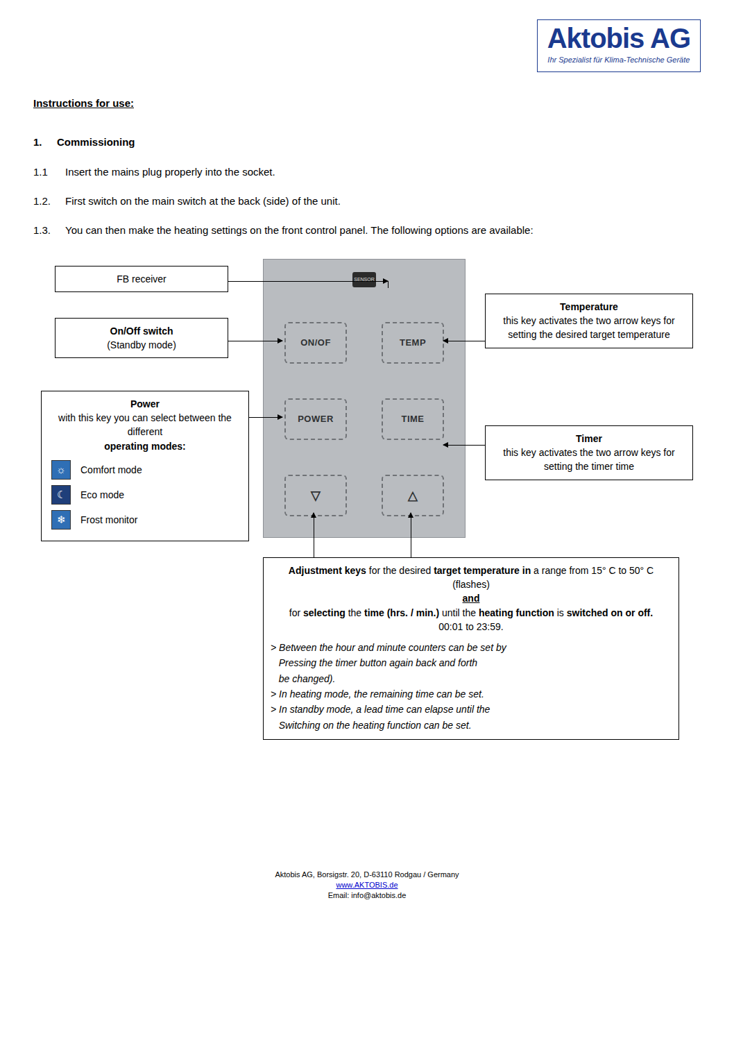Aktobis AG
Ihr Spezialist für Klima-Technische Geräte
Instructions for use:
1. Commissioning
1.1 Insert the mains plug properly into the socket.
1.2. First switch on the main switch at the back (side) of the unit.
1.3. You can then make the heating settings on the front control panel. The following options are available:
SENSOR
ON/OF
TEMP
POWER
TIME
▽
△
FB receiver
On/Off switch
(Standby mode)
Power
with this key you can select between the different
operating modes:
☼Comfort mode
☾Eco mode
❄Frost monitor
Temperature
this key activates the two arrow keys for setting the desired target temperature
Timer
this key activates the two arrow keys for setting the timer time
Adjustment keys for the desired target temperature in a range from 15° C to 50° C (flashes)
and
for selecting the time (hrs. / min.) until the heating function is switched on or off.
00:01 to 23:59.
> Between the hour and minute counters can be set by
Pressing the timer button again back and forth
be changed).
> In heating mode, the remaining time can be set.
> In standby mode, a lead time can elapse until the
Switching on the heating function can be set.
Aktobis AG, Borsigstr. 20, D-63110 Rodgau / Germany
www.AKTOBIS.de
Email: info@aktobis.de